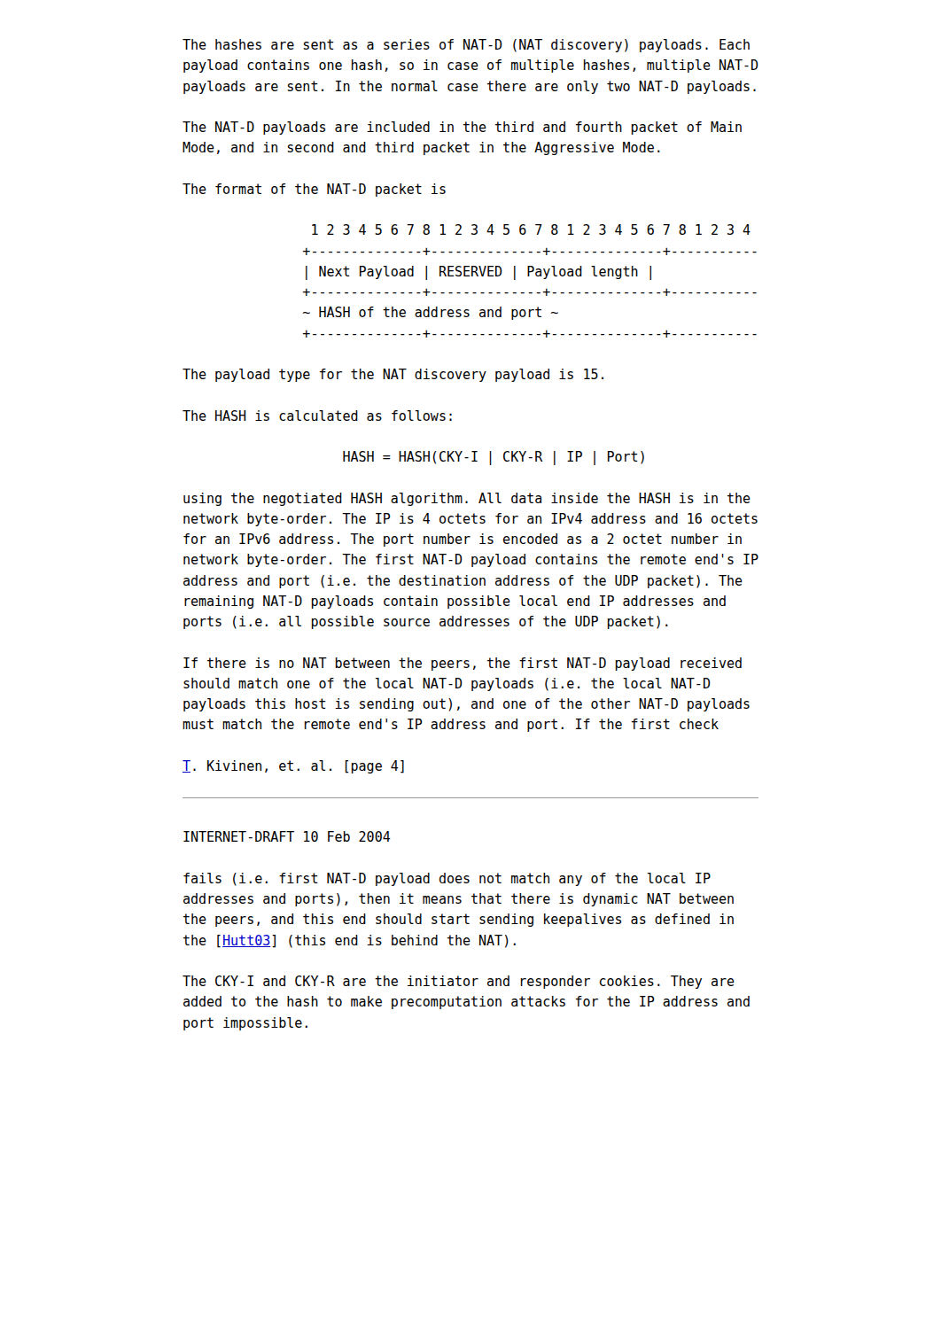The hashes are sent as a series of NAT-D (NAT discovery) payloads. Each payload contains one hash, so in case of multiple hashes, multiple NAT-D payloads are sent. In the normal case there are only two NAT-D payloads.
The NAT-D payloads are included in the third and fourth packet of Main Mode, and in second and third packet in the Aggressive Mode.
The format of the NAT-D packet is
                1 2 3 4 5 6 7 8 1 2 3 4 5 6 7 8 1 2 3 4 5 6 7 8 1 2 3 4 5 6 7 8
               +--------------+--------------+--------------+--------------+
               | Next Payload | RESERVED | Payload length |
               +--------------+--------------+--------------+--------------+
               ~ HASH of the address and port ~
               +--------------+--------------+--------------+--------------+
The payload type for the NAT discovery payload is 15.
The HASH is calculated as follows:
                    HASH = HASH(CKY-I | CKY-R | IP | Port)
using the negotiated HASH algorithm. All data inside the HASH is in the network byte-order. The IP is 4 octets for an IPv4 address and 16 octets for an IPv6 address. The port number is encoded as a 2 octet number in network byte-order. The first NAT-D payload contains the remote end's IP address and port (i.e. the destination address of the UDP packet). The remaining NAT-D payloads contain possible local end IP addresses and ports (i.e. all possible source addresses of the UDP packet).
If there is no NAT between the peers, the first NAT-D payload received should match one of the local NAT-D payloads (i.e. the local NAT-D payloads this host is sending out), and one of the other NAT-D payloads must match the remote end's IP address and port. If the first check
T. Kivinen, et. al. [page 4]
INTERNET-DRAFT 10 Feb 2004
fails (i.e. first NAT-D payload does not match any of the local IP addresses and ports), then it means that there is dynamic NAT between the peers, and this end should start sending keepalives as defined in the [Hutt03] (this end is behind the NAT).
The CKY-I and CKY-R are the initiator and responder cookies. They are added to the hash to make precomputation attacks for the IP address and port impossible.